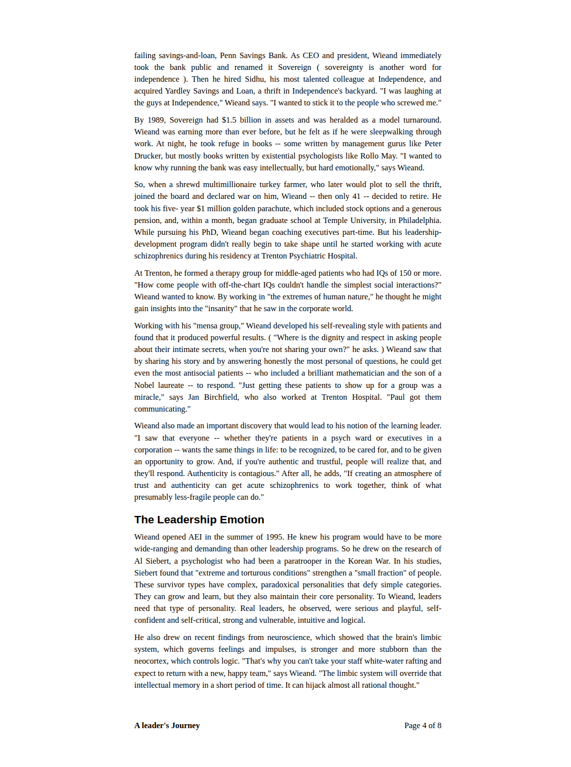failing savings-and-loan, Penn Savings Bank. As CEO and president, Wieand immediately took the bank public and renamed it Sovereign ( sovereignty is another word for independence ). Then he hired Sidhu, his most talented colleague at Independence, and acquired Yardley Savings and Loan, a thrift in Independence's backyard. "I was laughing at the guys at Independence," Wieand says. "I wanted to stick it to the people who screwed me."
By 1989, Sovereign had $1.5 billion in assets and was heralded as a model turnaround. Wieand was earning more than ever before, but he felt as if he were sleepwalking through work. At night, he took refuge in books -- some written by management gurus like Peter Drucker, but mostly books written by existential psychologists like Rollo May. "I wanted to know why running the bank was easy intellectually, but hard emotionally," says Wieand.
So, when a shrewd multimillionaire turkey farmer, who later would plot to sell the thrift, joined the board and declared war on him, Wieand -- then only 41 -- decided to retire. He took his five- year $1 million golden parachute, which included stock options and a generous pension, and, within a month, began graduate school at Temple University, in Philadelphia. While pursuing his PhD, Wieand began coaching executives part-time. But his leadership-development program didn't really begin to take shape until he started working with acute schizophrenics during his residency at Trenton Psychiatric Hospital.
At Trenton, he formed a therapy group for middle-aged patients who had IQs of 150 or more. "How come people with off-the-chart IQs couldn't handle the simplest social interactions?" Wieand wanted to know. By working in "the extremes of human nature," he thought he might gain insights into the "insanity" that he saw in the corporate world.
Working with his "mensa group," Wieand developed his self-revealing style with patients and found that it produced powerful results. ( "Where is the dignity and respect in asking people about their intimate secrets, when you're not sharing your own?" he asks. ) Wieand saw that by sharing his story and by answering honestly the most personal of questions, he could get even the most antisocial patients -- who included a brilliant mathematician and the son of a Nobel laureate -- to respond. "Just getting these patients to show up for a group was a miracle," says Jan Birchfield, who also worked at Trenton Hospital. "Paul got them communicating."
Wieand also made an important discovery that would lead to his notion of the learning leader. "I saw that everyone -- whether they're patients in a psych ward or executives in a corporation -- wants the same things in life: to be recognized, to be cared for, and to be given an opportunity to grow. And, if you're authentic and trustful, people will realize that, and they'll respond. Authenticity is contagious." After all, he adds, "If creating an atmosphere of trust and authenticity can get acute schizophrenics to work together, think of what presumably less-fragile people can do."
The Leadership Emotion
Wieand opened AEI in the summer of 1995. He knew his program would have to be more wide-ranging and demanding than other leadership programs. So he drew on the research of Al Siebert, a psychologist who had been a paratrooper in the Korean War. In his studies, Siebert found that "extreme and torturous conditions" strengthen a "small fraction" of people. These survivor types have complex, paradoxical personalities that defy simple categories. They can grow and learn, but they also maintain their core personality. To Wieand, leaders need that type of personality. Real leaders, he observed, were serious and playful, self-confident and self-critical, strong and vulnerable, intuitive and logical.
He also drew on recent findings from neuroscience, which showed that the brain's limbic system, which governs feelings and impulses, is stronger and more stubborn than the neocortex, which controls logic. "That's why you can't take your staff white-water rafting and expect to return with a new, happy team," says Wieand. "The limbic system will override that intellectual memory in a short period of time. It can hijack almost all rational thought."
A leader's Journey Page 4 of 8